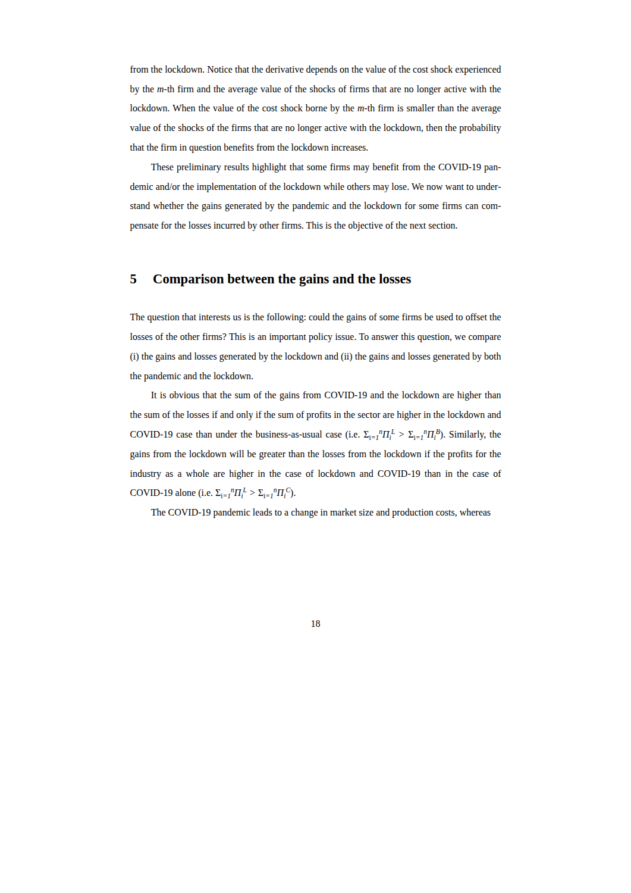from the lockdown. Notice that the derivative depends on the value of the cost shock experienced by the m-th firm and the average value of the shocks of firms that are no longer active with the lockdown. When the value of the cost shock borne by the m-th firm is smaller than the average value of the shocks of the firms that are no longer active with the lockdown, then the probability that the firm in question benefits from the lockdown increases.
These preliminary results highlight that some firms may benefit from the COVID-19 pandemic and/or the implementation of the lockdown while others may lose. We now want to understand whether the gains generated by the pandemic and the lockdown for some firms can compensate for the losses incurred by other firms. This is the objective of the next section.
5 Comparison between the gains and the losses
The question that interests us is the following: could the gains of some firms be used to offset the losses of the other firms? This is an important policy issue. To answer this question, we compare (i) the gains and losses generated by the lockdown and (ii) the gains and losses generated by both the pandemic and the lockdown.
It is obvious that the sum of the gains from COVID-19 and the lockdown are higher than the sum of the losses if and only if the sum of profits in the sector are higher in the lockdown and COVID-19 case than under the business-as-usual case (i.e. Σi=1nΠiL > Σi=1nΠiB). Similarly, the gains from the lockdown will be greater than the losses from the lockdown if the profits for the industry as a whole are higher in the case of lockdown and COVID-19 than in the case of COVID-19 alone (i.e. Σi=1nΠiL > Σi=1nΠiC).
The COVID-19 pandemic leads to a change in market size and production costs, whereas
18